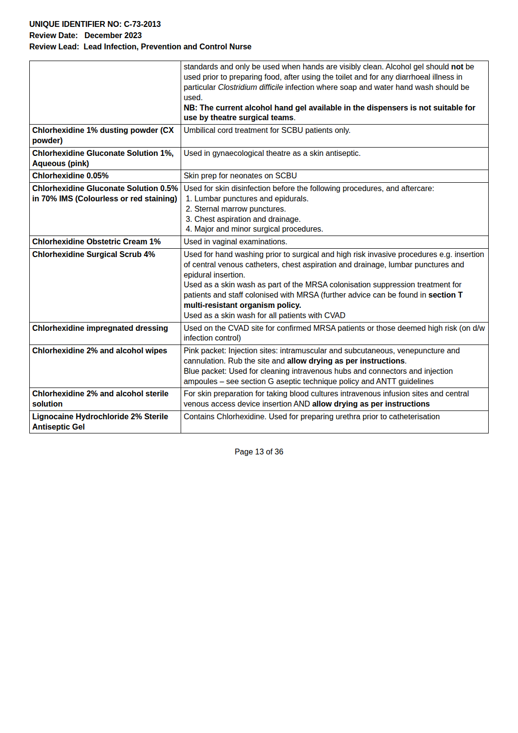UNIQUE IDENTIFIER NO: C-73-2013
Review Date: December 2023
Review Lead: Lead Infection, Prevention and Control Nurse
| | standards and only be used when hands are visibly clean. Alcohol gel should not be used prior to preparing food, after using the toilet and for any diarrhoeal illness in particular Clostridium difficile infection where soap and water hand wash should be used. NB: The current alcohol hand gel available in the dispensers is not suitable for use by theatre surgical teams . |
| Chlorhexidine 1% dusting powder (CX powder) | Umbilical cord treatment for SCBU patients only. |
| Chlorhexidine Gluconate Solution 1%, Aqueous (pink) | Used in gynaecological theatre as a skin antiseptic. |
| Chlorhexidine 0.05% | Skin prep for neonates on SCBU |
| Chlorhexidine Gluconate Solution 0.5% in 70% IMS (Colourless or red staining) | Used for skin disinfection before the following procedures, and aftercare: Lumbar punctures and epidurals. Sternal marrow punctures. Chest aspiration and drainage. Major and minor surgical procedures. |
| Chlorhexidine Obstetric Cream 1% | Used in vaginal examinations. |
| Chlorhexidine Surgical Scrub 4% | Used for hand washing prior to surgical and high risk invasive procedures e.g. insertion of central venous catheters, chest aspiration and drainage, lumbar punctures and epidural insertion. Used as a skin wash as part of the MRSA colonisation suppression treatment for patients and staff colonised with MRSA (further advice can be found in section T multi-resistant organism policy. Used as a skin wash for all patients with CVAD |
| Chlorhexidine impregnated dressing | Used on the CVAD site for confirmed MRSA patients or those deemed high risk (on d/w infection control) |
| Chlorhexidine 2% and alcohol wipes | Pink packet: Injection sites: intramuscular and subcutaneous, venepuncture and cannulation. Rub the site and allow drying as per instructions . Blue packet: Used for cleaning intravenous hubs and connectors and injection ampoules – see section G aseptic technique policy and ANTT guidelines |
| Chlorhexidine 2% and alcohol sterile solution | For skin preparation for taking blood cultures intravenous infusion sites and central venous access device insertion AND allow drying as per instructions |
| Lignocaine Hydrochloride 2% Sterile Antiseptic Gel | Contains Chlorhexidine. Used for preparing urethra prior to catheterisation |
Page 13 of 36